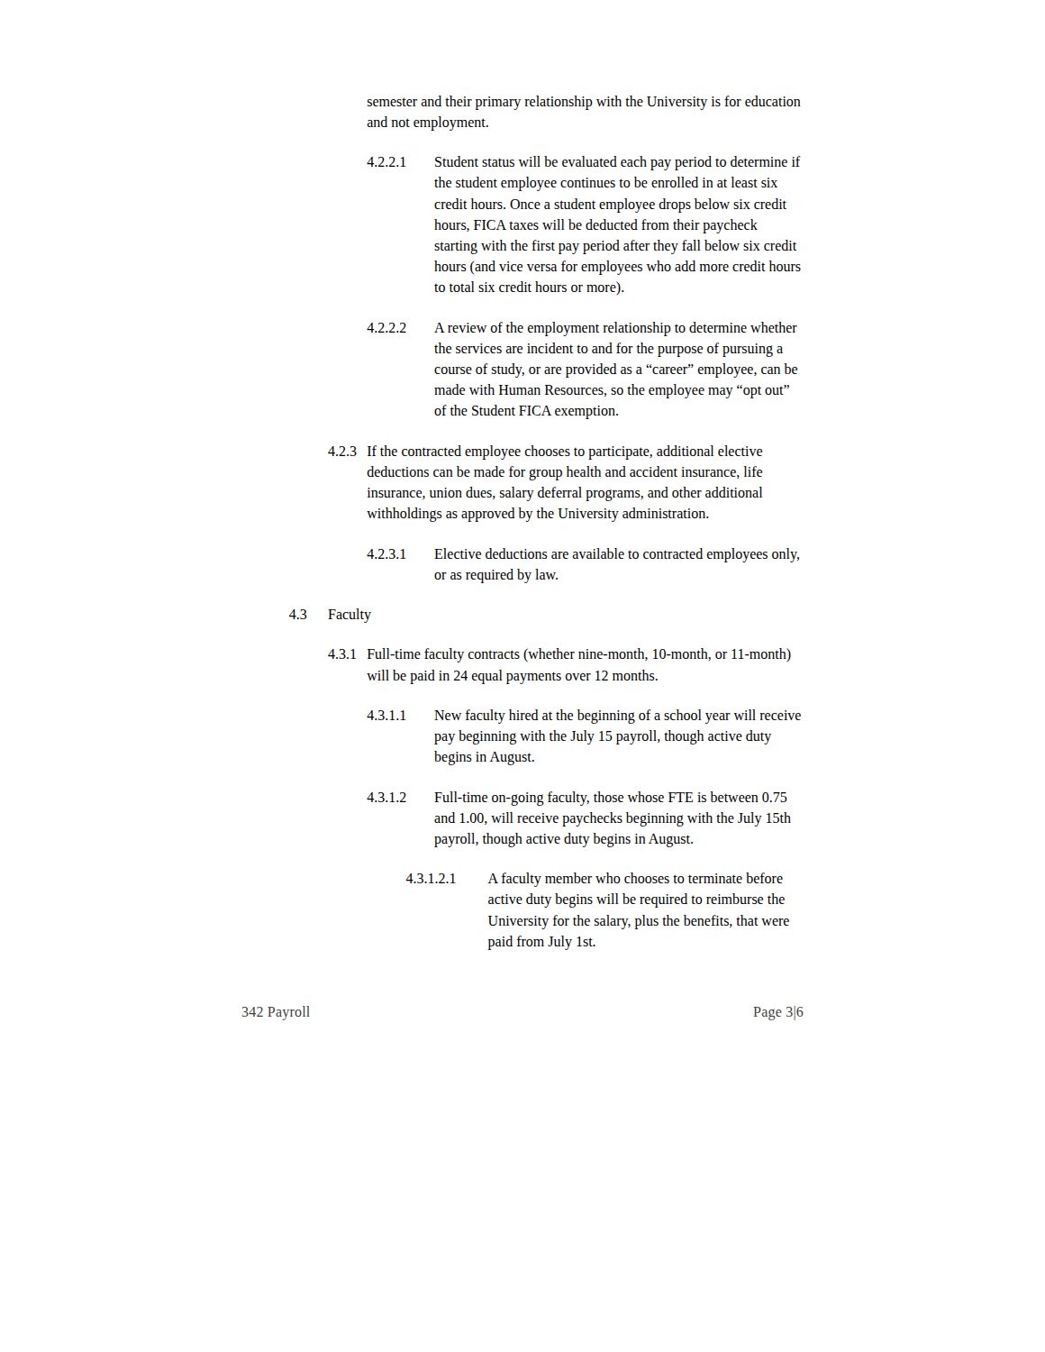semester and their primary relationship with the University is for education and not employment.
4.2.2.1
Student status will be evaluated each pay period to determine if the student employee continues to be enrolled in at least six credit hours. Once a student employee drops below six credit hours, FICA taxes will be deducted from their paycheck starting with the first pay period after they fall below six credit hours (and vice versa for employees who add more credit hours to total six credit hours or more).
4.2.2.2
A review of the employment relationship to determine whether the services are incident to and for the purpose of pursuing a course of study, or are provided as a “career” employee, can be made with Human Resources, so the employee may “opt out” of the Student FICA exemption.
4.2.3
If the contracted employee chooses to participate, additional elective deductions can be made for group health and accident insurance, life insurance, union dues, salary deferral programs, and other additional withholdings as approved by the University administration.
4.2.3.1
Elective deductions are available to contracted employees only, or as required by law.
4.3
Faculty
4.3.1
Full-time faculty contracts (whether nine-month, 10-month, or 11-month) will be paid in 24 equal payments over 12 months.
4.3.1.1
New faculty hired at the beginning of a school year will receive pay beginning with the July 15 payroll, though active duty begins in August.
4.3.1.2
Full-time on-going faculty, those whose FTE is between 0.75 and 1.00, will receive paychecks beginning with the July 15th payroll, though active duty begins in August.
4.3.1.2.1
A faculty member who chooses to terminate before active duty begins will be required to reimburse the University for the salary, plus the benefits, that were paid from July 1st.
342 Payroll
Page 3|6